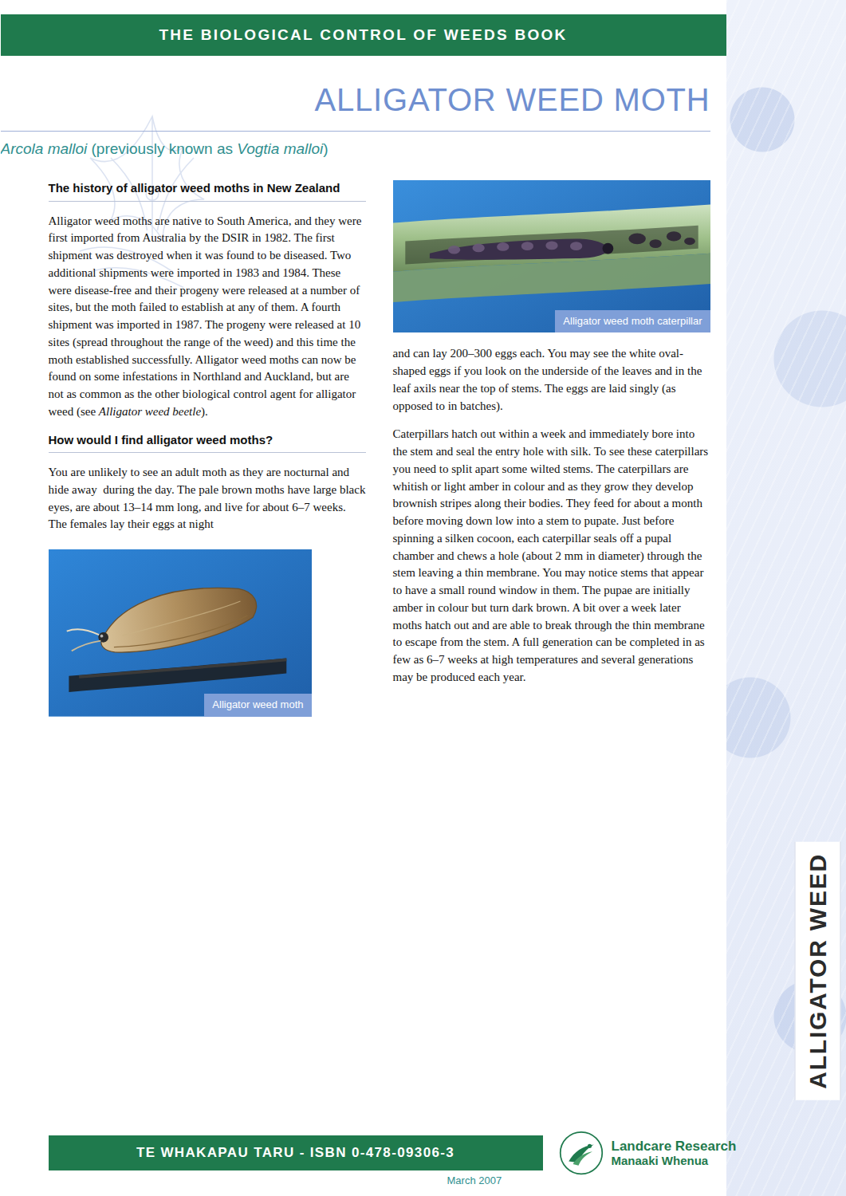THE BIOLOGICAL CONTROL OF WEEDS BOOK
ALLIGATOR WEED MOTH
Arcola malloi (previously known as Vogtia malloi)
The history of alligator weed moths in New Zealand
Alligator weed moths are native to South America, and they were first imported from Australia by the DSIR in 1982. The first shipment was destroyed when it was found to be diseased. Two additional shipments were imported in 1983 and 1984. These were disease-free and their progeny were released at a number of sites, but the moth failed to establish at any of them. A fourth shipment was imported in 1987. The progeny were released at 10 sites (spread throughout the range of the weed) and this time the moth established successfully. Alligator weed moths can now be found on some infestations in Northland and Auckland, but are not as common as the other biological control agent for alligator weed (see Alligator weed beetle).
How would I find alligator weed moths?
You are unlikely to see an adult moth as they are nocturnal and hide away during the day. The pale brown moths have large black eyes, are about 13–14 mm long, and live for about 6–7 weeks. The females lay their eggs at night
Alligator weed moth
Alligator weed moth caterpillar
and can lay 200–300 eggs each. You may see the white oval-shaped eggs if you look on the underside of the leaves and in the leaf axils near the top of stems. The eggs are laid singly (as opposed to in batches).
Caterpillars hatch out within a week and immediately bore into the stem and seal the entry hole with silk. To see these caterpillars you need to split apart some wilted stems. The caterpillars are whitish or light amber in colour and as they grow they develop brownish stripes along their bodies. They feed for about a month before moving down low into a stem to pupate. Just before spinning a silken cocoon, each caterpillar seals off a pupal chamber and chews a hole (about 2 mm in diameter) through the stem leaving a thin membrane. You may notice stems that appear to have a small round window in them. The pupae are initially amber in colour but turn dark brown. A bit over a week later moths hatch out and are able to break through the thin membrane to escape from the stem. A full generation can be completed in as few as 6–7 weeks at high temperatures and several generations may be produced each year.
ALLIGATOR WEED
TE WHAKAPAU TARU - ISBN 0-478-09306-3
March 2007
Landcare Research
Manaaki Whenua